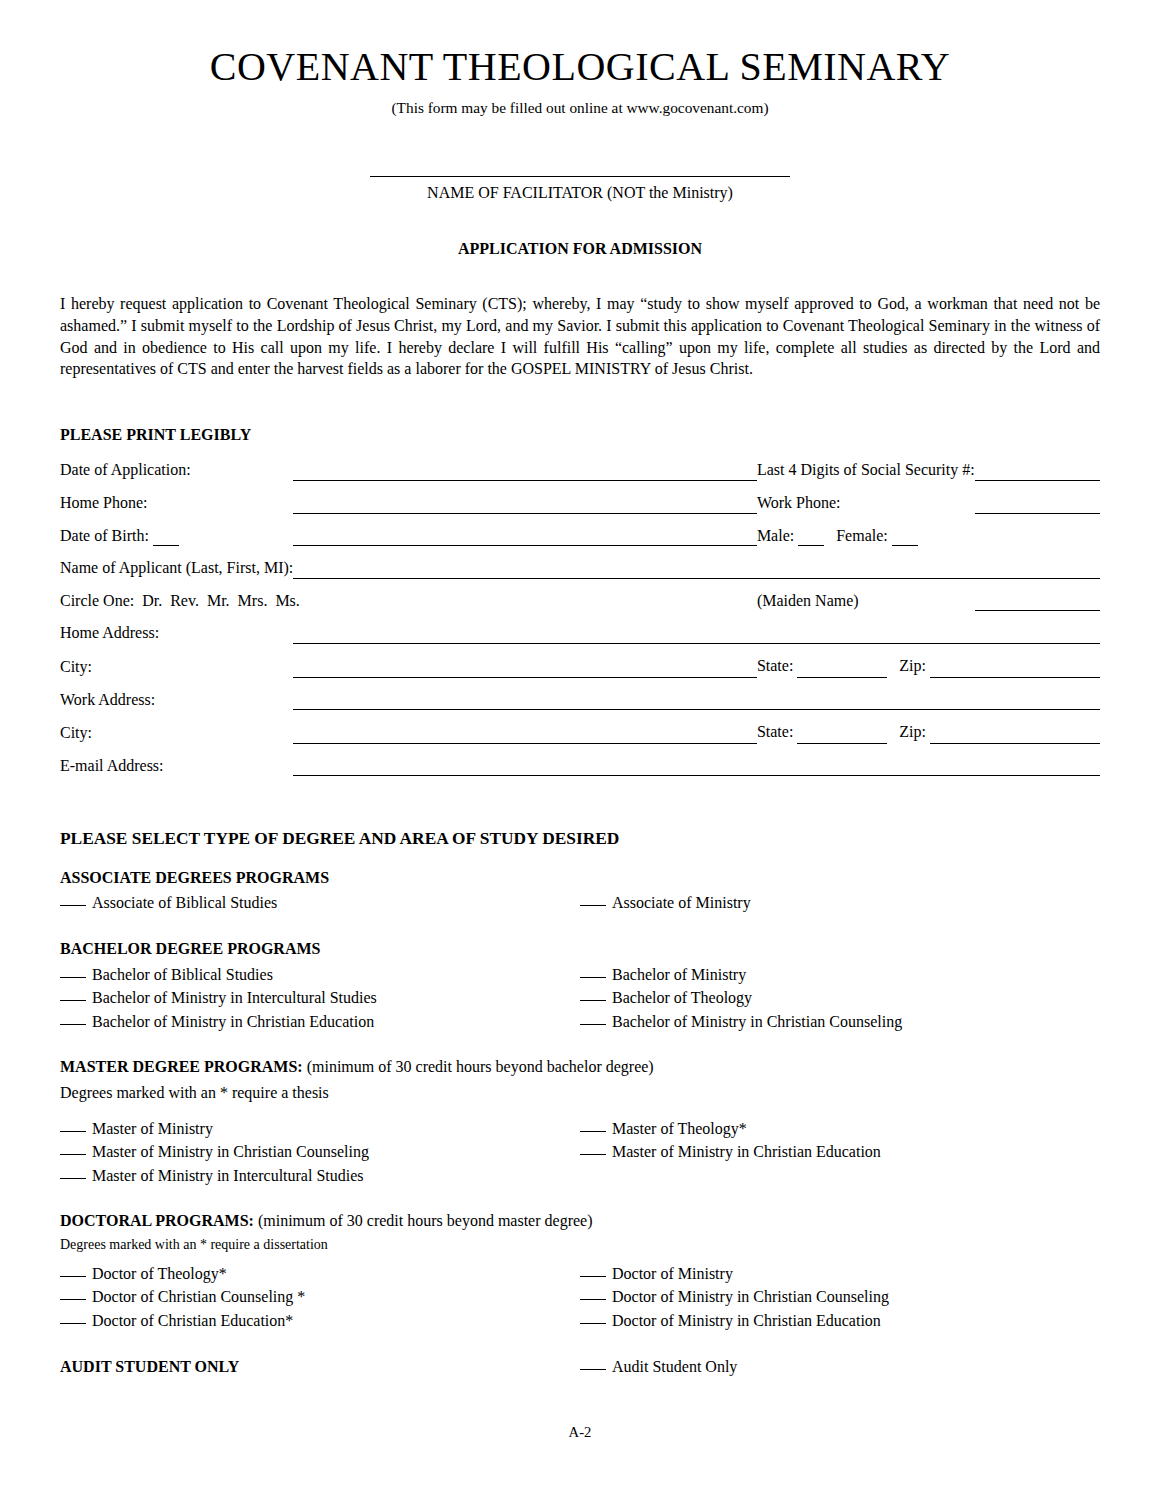COVENANT THEOLOGICAL SEMINARY
(This form may be filled out online at www.gocovenant.com)
NAME OF FACILITATOR (NOT the Ministry)
APPLICATION FOR ADMISSION
I hereby request application to Covenant Theological Seminary (CTS); whereby, I may “study to show myself approved to God, a workman that need not be ashamed.” I submit myself to the Lordship of Jesus Christ, my Lord, and my Savior. I submit this application to Covenant Theological Seminary in the witness of God and in obedience to His call upon my life. I hereby declare I will fulfill His “calling” upon my life, complete all studies as directed by the Lord and representatives of CTS and enter the harvest fields as a laborer for the GOSPEL MINISTRY of Jesus Christ.
PLEASE PRINT LEGIBLY
| Date of Application: | | | Last 4 Digits of Social Security #: | |
| Home Phone: | | | Work Phone: | |
| Date of Birth: | | | Male: Female: |
| Name of Applicant (Last, First, MI): | |
| Circle One: Dr. Rev. Mr. Mrs. Ms. | | (Maiden Name) | |
| Home Address: | |
| City: | | | State: Zip: |
| Work Address: | |
| City: | | | State: Zip: |
| E-mail Address: | |
PLEASE SELECT TYPE OF DEGREE AND AREA OF STUDY DESIRED
ASSOCIATE DEGREES PROGRAMS
| Associate of Biblical Studies | Associate of Ministry |
BACHELOR DEGREE PROGRAMS
| Bachelor of Biblical Studies | Bachelor of Ministry |
| Bachelor of Ministry in Intercultural Studies | Bachelor of Theology |
| Bachelor of Ministry in Christian Education | Bachelor of Ministry in Christian Counseling |
MASTER DEGREE PROGRAMS: (minimum of 30 credit hours beyond bachelor degree)
Degrees marked with an * require a thesis
| Master of Ministry | Master of Theology* |
| Master of Ministry in Christian Counseling | Master of Ministry in Christian Education |
| Master of Ministry in Intercultural Studies | |
DOCTORAL PROGRAMS: (minimum of 30 credit hours beyond master degree)
Degrees marked with an * require a dissertation
| Doctor of Theology* | Doctor of Ministry |
| Doctor of Christian Counseling * | Doctor of Ministry in Christian Counseling |
| Doctor of Christian Education* | Doctor of Ministry in Christian Education |
AUDIT STUDENT ONLY
Audit Student Only
A-2